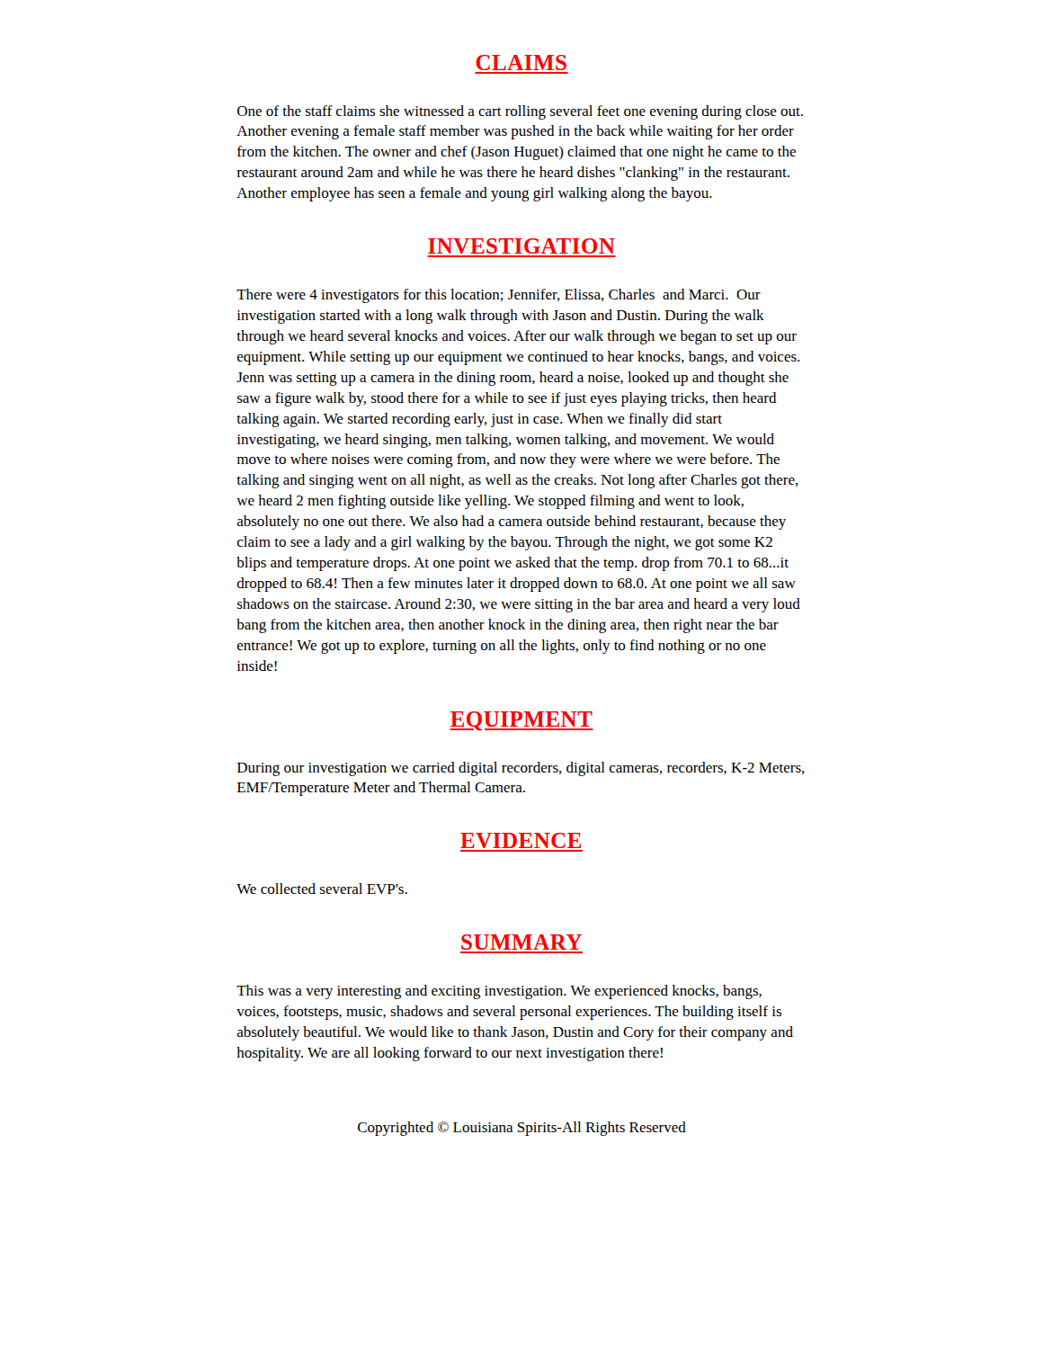CLAIMS
One of the staff claims she witnessed a cart rolling several feet one evening during close out. Another evening a female staff member was pushed in the back while waiting for her order from the kitchen. The owner and chef (Jason Huguet) claimed that one night he came to the restaurant around 2am and while he was there he heard dishes "clanking" in the restaurant. Another employee has seen a female and young girl walking along the bayou.
INVESTIGATION
There were 4 investigators for this location; Jennifer, Elissa, Charles and Marci. Our investigation started with a long walk through with Jason and Dustin. During the walk through we heard several knocks and voices. After our walk through we began to set up our equipment. While setting up our equipment we continued to hear knocks, bangs, and voices. Jenn was setting up a camera in the dining room, heard a noise, looked up and thought she saw a figure walk by, stood there for a while to see if just eyes playing tricks, then heard talking again. We started recording early, just in case. When we finally did start investigating, we heard singing, men talking, women talking, and movement. We would move to where noises were coming from, and now they were where we were before. The talking and singing went on all night, as well as the creaks. Not long after Charles got there, we heard 2 men fighting outside like yelling. We stopped filming and went to look, absolutely no one out there. We also had a camera outside behind restaurant, because they claim to see a lady and a girl walking by the bayou. Through the night, we got some K2 blips and temperature drops. At one point we asked that the temp. drop from 70.1 to 68...it dropped to 68.4! Then a few minutes later it dropped down to 68.0. At one point we all saw shadows on the staircase. Around 2:30, we were sitting in the bar area and heard a very loud bang from the kitchen area, then another knock in the dining area, then right near the bar entrance! We got up to explore, turning on all the lights, only to find nothing or no one inside!
EQUIPMENT
During our investigation we carried digital recorders, digital cameras, recorders, K-2 Meters, EMF/Temperature Meter and Thermal Camera.
EVIDENCE
We collected several EVP's.
SUMMARY
This was a very interesting and exciting investigation. We experienced knocks, bangs, voices, footsteps, music, shadows and several personal experiences. The building itself is absolutely beautiful. We would like to thank Jason, Dustin and Cory for their company and hospitality. We are all looking forward to our next investigation there!
Copyrighted © Louisiana Spirits-All Rights Reserved